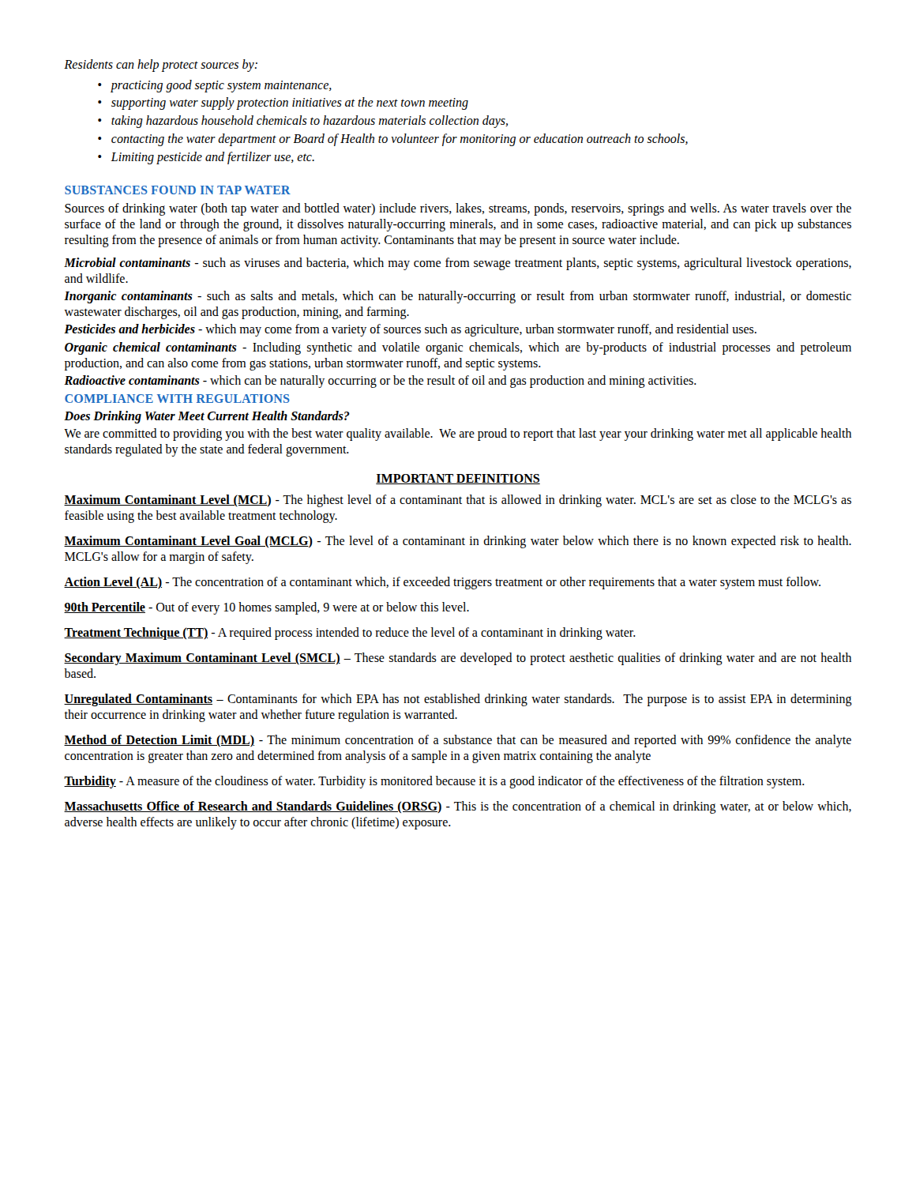Residents can help protect sources by:
practicing good septic system maintenance,
supporting water supply protection initiatives at the next town meeting
taking hazardous household chemicals to hazardous materials collection days,
contacting the water department or Board of Health to volunteer for monitoring or education outreach to schools,
Limiting pesticide and fertilizer use, etc.
SUBSTANCES FOUND IN TAP WATER
Sources of drinking water (both tap water and bottled water) include rivers, lakes, streams, ponds, reservoirs, springs and wells. As water travels over the surface of the land or through the ground, it dissolves naturally-occurring minerals, and in some cases, radioactive material, and can pick up substances resulting from the presence of animals or from human activity. Contaminants that may be present in source water include.
Microbial contaminants - such as viruses and bacteria, which may come from sewage treatment plants, septic systems, agricultural livestock operations, and wildlife.
Inorganic contaminants - such as salts and metals, which can be naturally-occurring or result from urban stormwater runoff, industrial, or domestic wastewater discharges, oil and gas production, mining, and farming.
Pesticides and herbicides - which may come from a variety of sources such as agriculture, urban stormwater runoff, and residential uses.
Organic chemical contaminants - Including synthetic and volatile organic chemicals, which are by-products of industrial processes and petroleum production, and can also come from gas stations, urban stormwater runoff, and septic systems.
Radioactive contaminants - which can be naturally occurring or be the result of oil and gas production and mining activities.
COMPLIANCE WITH REGULATIONS
Does Drinking Water Meet Current Health Standards?
We are committed to providing you with the best water quality available. We are proud to report that last year your drinking water met all applicable health standards regulated by the state and federal government.
IMPORTANT DEFINITIONS
Maximum Contaminant Level (MCL) - The highest level of a contaminant that is allowed in drinking water. MCL's are set as close to the MCLG's as feasible using the best available treatment technology.
Maximum Contaminant Level Goal (MCLG) - The level of a contaminant in drinking water below which there is no known expected risk to health. MCLG's allow for a margin of safety.
Action Level (AL) - The concentration of a contaminant which, if exceeded triggers treatment or other requirements that a water system must follow.
90th Percentile - Out of every 10 homes sampled, 9 were at or below this level.
Treatment Technique (TT) - A required process intended to reduce the level of a contaminant in drinking water.
Secondary Maximum Contaminant Level (SMCL) – These standards are developed to protect aesthetic qualities of drinking water and are not health based.
Unregulated Contaminants – Contaminants for which EPA has not established drinking water standards. The purpose is to assist EPA in determining their occurrence in drinking water and whether future regulation is warranted.
Method of Detection Limit (MDL) - The minimum concentration of a substance that can be measured and reported with 99% confidence the analyte concentration is greater than zero and determined from analysis of a sample in a given matrix containing the analyte
Turbidity - A measure of the cloudiness of water. Turbidity is monitored because it is a good indicator of the effectiveness of the filtration system.
Massachusetts Office of Research and Standards Guidelines (ORSG) - This is the concentration of a chemical in drinking water, at or below which, adverse health effects are unlikely to occur after chronic (lifetime) exposure.